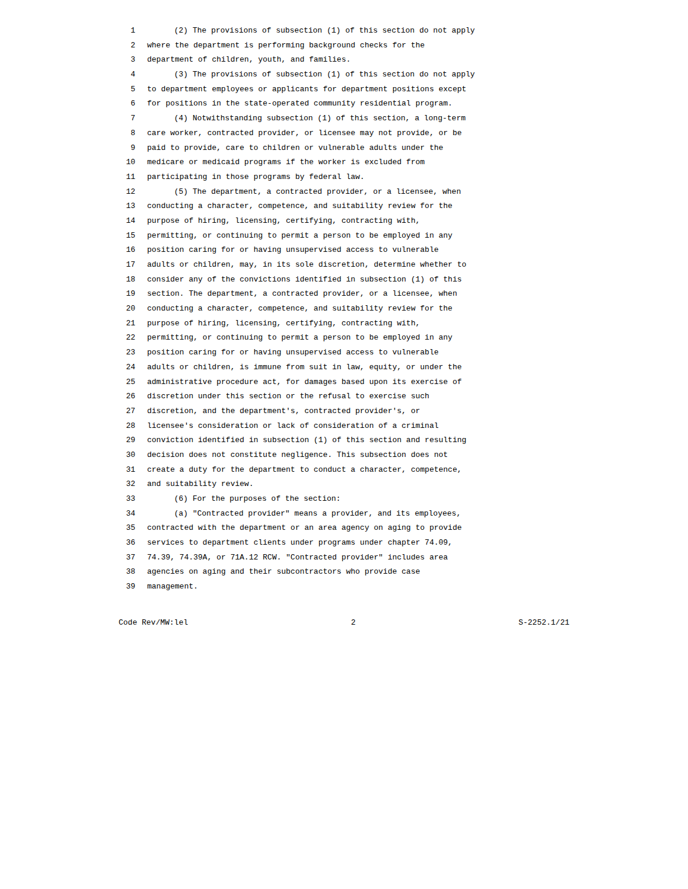(2) The provisions of subsection (1) of this section do not apply
where the department is performing background checks for the
department of children, youth, and families.
(3) The provisions of subsection (1) of this section do not apply
to department employees or applicants for department positions except
for positions in the state-operated community residential program.
(4) Notwithstanding subsection (1) of this section, a long-term
care worker, contracted provider, or licensee may not provide, or be
paid to provide, care to children or vulnerable adults under the
medicare or medicaid programs if the worker is excluded from
participating in those programs by federal law.
(5) The department, a contracted provider, or a licensee, when
conducting a character, competence, and suitability review for the
purpose of hiring, licensing, certifying, contracting with,
permitting, or continuing to permit a person to be employed in any
position caring for or having unsupervised access to vulnerable
adults or children, may, in its sole discretion, determine whether to
consider any of the convictions identified in subsection (1) of this
section. The department, a contracted provider, or a licensee, when
conducting a character, competence, and suitability review for the
purpose of hiring, licensing, certifying, contracting with,
permitting, or continuing to permit a person to be employed in any
position caring for or having unsupervised access to vulnerable
adults or children, is immune from suit in law, equity, or under the
administrative procedure act, for damages based upon its exercise of
discretion under this section or the refusal to exercise such
discretion, and the department's, contracted provider's, or
licensee's consideration or lack of consideration of a criminal
conviction identified in subsection (1) of this section and resulting
decision does not constitute negligence. This subsection does not
create a duty for the department to conduct a character, competence,
and suitability review.
(6) For the purposes of the section:
(a) "Contracted provider" means a provider, and its employees,
contracted with the department or an area agency on aging to provide
services to department clients under programs under chapter 74.09,
74.39, 74.39A, or 71A.12 RCW. "Contracted provider" includes area
agencies on aging and their subcontractors who provide case
management.
Code Rev/MW:lel 2 S-2252.1/21